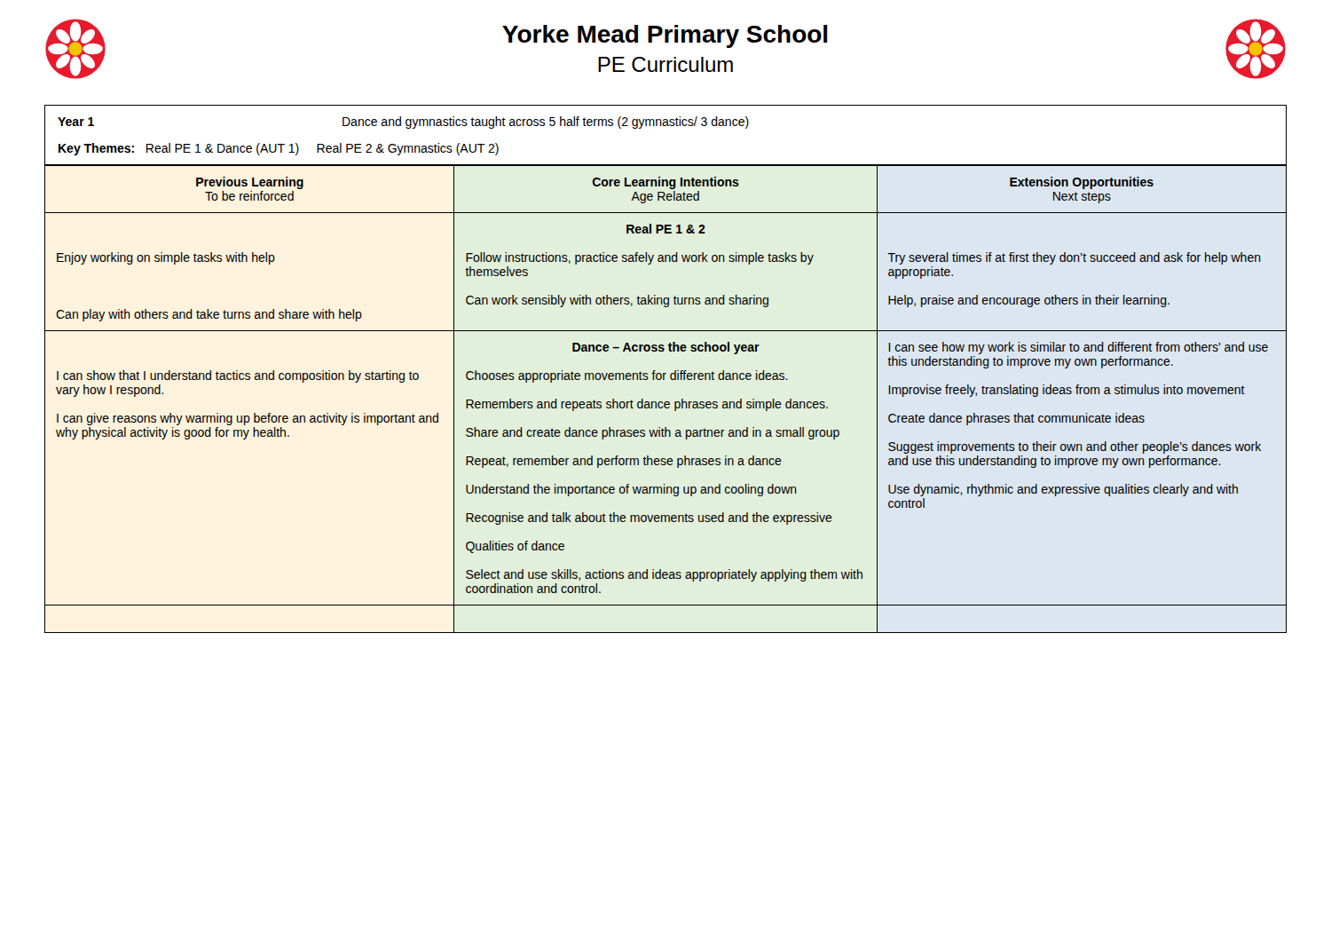Yorke Mead Primary School
PE Curriculum
Year 1 Dance and gymnastics taught across 5 half terms (2 gymnastics/ 3 dance)
Key Themes: Real PE 1 & Dance (AUT 1) Real PE 2 & Gymnastics (AUT 2)
| Previous Learning To be reinforced | Core Learning Intentions Age Related | Extension Opportunities Next steps |
| --- | --- | --- |
| Enjoy working on simple tasks with help Can play with others and take turns and share with help | Real PE 1 & 2 Follow instructions, practice safely and work on simple tasks by themselves Can work sensibly with others, taking turns and sharing | Try several times if at first they don’t succeed and ask for help when appropriate. Help, praise and encourage others in their learning. |
| I can show that I understand tactics and composition by starting to vary how I respond. I can give reasons why warming up before an activity is important and why physical activity is good for my health. | Dance – Across the school year Chooses appropriate movements for different dance ideas. Remembers and repeats short dance phrases and simple dances. Share and create dance phrases with a partner and in a small group Repeat, remember and perform these phrases in a dance Understand the importance of warming up and cooling down Recognise and talk about the movements used and the expressive Qualities of dance Select and use skills, actions and ideas appropriately applying them with coordination and control. | I can see how my work is similar to and different from others' and use this understanding to improve my own performance. Improvise freely, translating ideas from a stimulus into movement Create dance phrases that communicate ideas Suggest improvements to their own and other people’s dances work and use this understanding to improve my own performance. Use dynamic, rhythmic and expressive qualities clearly and with control |